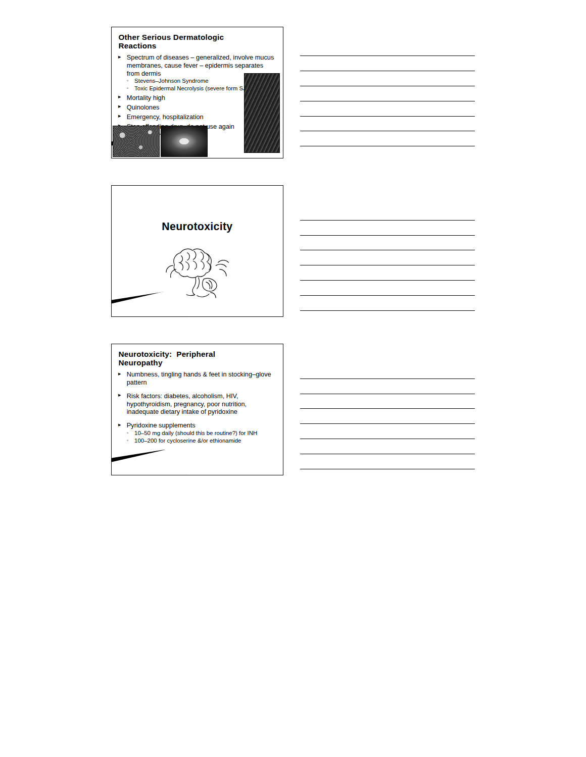Other Serious Dermatologic
Reactions
Spectrum of diseases – generalized, involve mucus membranes, cause fever – epidermis separates from dermis
Stevens–Johnson Syndrome
Toxic Epidermal Necrolysis (severe form SJS)
Mortality high
Quinolones
Emergency, hospitalization
Stop offending drug, do not use again
Neurotoxicity
Neurotoxicity: Peripheral
Neuropathy
Numbness, tingling hands & feet in stocking–glove pattern
Risk factors: diabetes, alcoholism, HIV, hypothyroidism, pregnancy, poor nutrition, inadequate dietary intake of pyridoxine
Pyridoxine supplements
10–50 mg daily (should this be routine?) for INH
100–200 for cycloserine &/or ethionamide